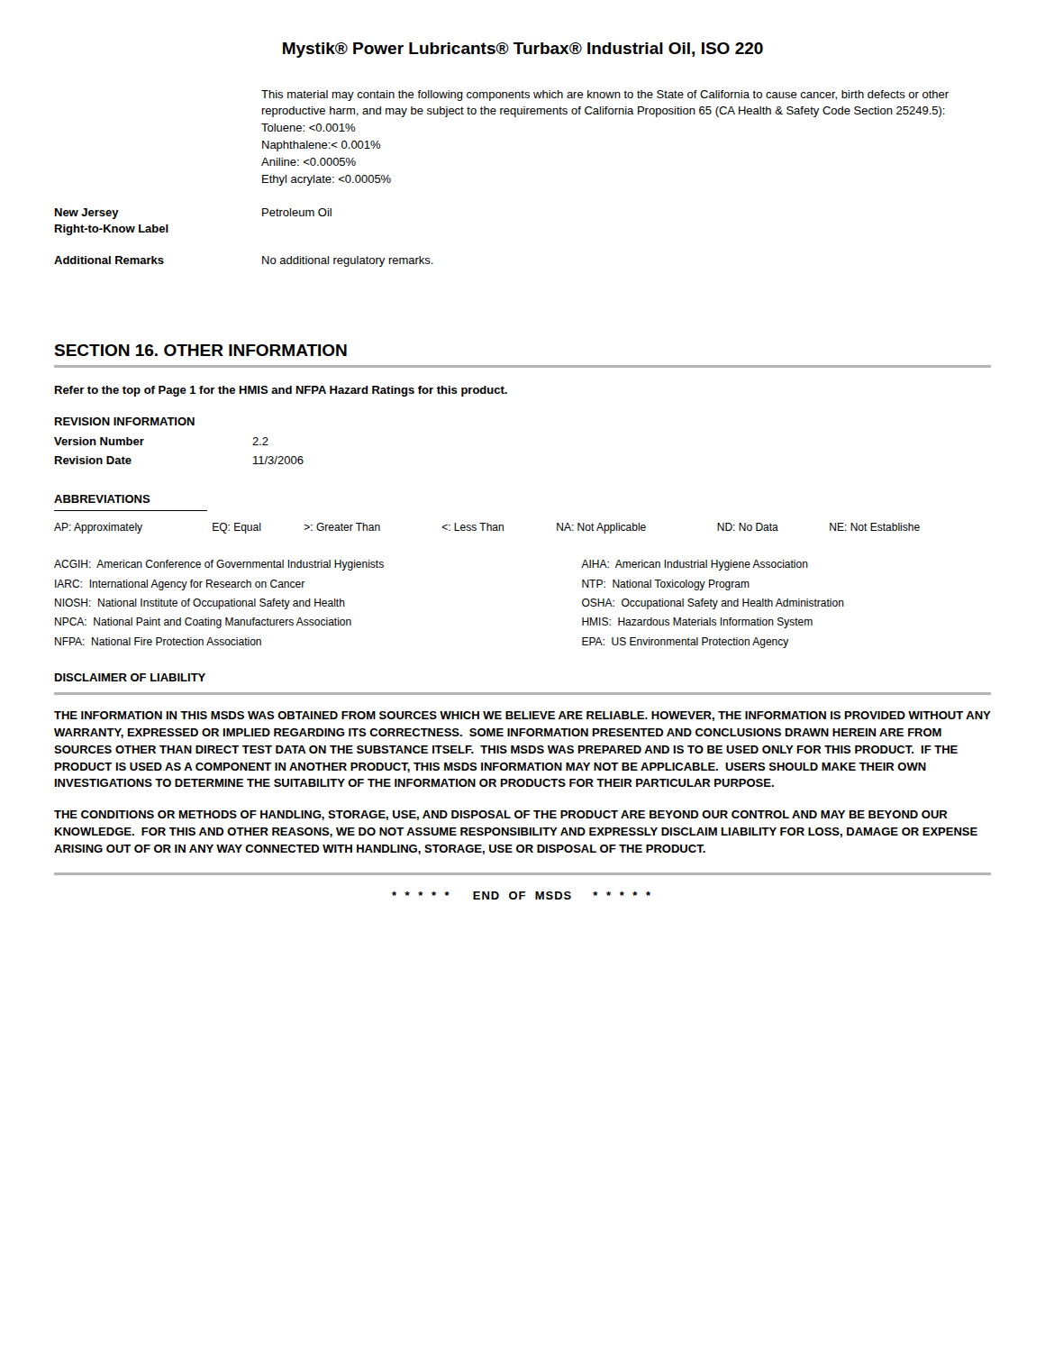Mystik® Power Lubricants® Turbax® Industrial Oil, ISO 220
This material may contain the following components which are known to the State of California to cause cancer, birth defects or other reproductive harm, and may be subject to the requirements of California Proposition 65 (CA Health & Safety Code Section 25249.5):
Toluene: <0.001%
Naphthalene:< 0.001%
Aniline: <0.0005%
Ethyl acrylate: <0.0005%
New Jersey
Right-to-Know Label
Petroleum Oil
Additional Remarks
No additional regulatory remarks.
SECTION 16. OTHER INFORMATION
Refer to the top of Page 1 for the HMIS and NFPA Hazard Ratings for this product.
REVISION INFORMATION
| Version Number | 2.2 |
| Revision Date | 11/3/2006 |
ABBREVIATIONS
| AP: Approximately | EQ: Equal | >: Greater Than | <: Less Than | NA: Not Applicable | ND: No Data | NE: Not Establishe |
| ACGIH: American Conference of Governmental Industrial Hygienists | AIHA: American Industrial Hygiene Association |
| IARC: International Agency for Research on Cancer | NTP: National Toxicology Program |
| NIOSH: National Institute of Occupational Safety and Health | OSHA: Occupational Safety and Health Administration |
| NPCA: National Paint and Coating Manufacturers Association | HMIS: Hazardous Materials Information System |
| NFPA: National Fire Protection Association | EPA: US Environmental Protection Agency |
DISCLAIMER OF LIABILITY
THE INFORMATION IN THIS MSDS WAS OBTAINED FROM SOURCES WHICH WE BELIEVE ARE RELIABLE. HOWEVER, THE INFORMATION IS PROVIDED WITHOUT ANY WARRANTY, EXPRESSED OR IMPLIED REGARDING ITS CORRECTNESS. SOME INFORMATION PRESENTED AND CONCLUSIONS DRAWN HEREIN ARE FROM SOURCES OTHER THAN DIRECT TEST DATA ON THE SUBSTANCE ITSELF. THIS MSDS WAS PREPARED AND IS TO BE USED ONLY FOR THIS PRODUCT. IF THE PRODUCT IS USED AS A COMPONENT IN ANOTHER PRODUCT, THIS MSDS INFORMATION MAY NOT BE APPLICABLE. USERS SHOULD MAKE THEIR OWN INVESTIGATIONS TO DETERMINE THE SUITABILITY OF THE INFORMATION OR PRODUCTS FOR THEIR PARTICULAR PURPOSE.
THE CONDITIONS OR METHODS OF HANDLING, STORAGE, USE, AND DISPOSAL OF THE PRODUCT ARE BEYOND OUR CONTROL AND MAY BE BEYOND OUR KNOWLEDGE. FOR THIS AND OTHER REASONS, WE DO NOT ASSUME RESPONSIBILITY AND EXPRESSLY DISCLAIM LIABILITY FOR LOSS, DAMAGE OR EXPENSE ARISING OUT OF OR IN ANY WAY CONNECTED WITH HANDLING, STORAGE, USE OR DISPOSAL OF THE PRODUCT.
* * * * * END OF MSDS * * * * *